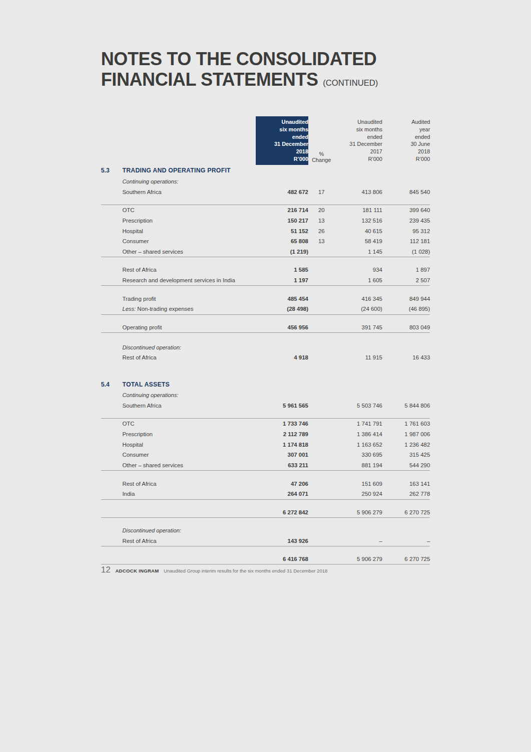NOTES TO THE CONSOLIDATED
FINANCIAL STATEMENTS (CONTINUED)
| | | Unaudited six months ended 31 December 2018 R’000 | % Change | Unaudited six months ended 31 December 2017 R’000 | Audited year ended 30 June 2018 R’000 |
| 5.3 | TRADING AND OPERATING PROFIT |
| | Continuing operations: | | | | |
| | Southern Africa | 482 672 | 17 | 413 806 | 845 540 |
| | OTC | 216 714 | 20 | 181 111 | 399 640 |
| | Prescription | 150 217 | 13 | 132 516 | 239 435 |
| | Hospital | 51 152 | 26 | 40 615 | 95 312 |
| | Consumer | 65 808 | 13 | 58 419 | 112 181 |
| | Other – shared services | (1 219) | | 1 145 | (1 028) |
| | Rest of Africa | 1 585 | | 934 | 1 897 |
| | Research and development services in India | 1 197 | | 1 605 | 2 507 |
| | Trading profit | 485 454 | | 416 345 | 849 944 |
| | Less: Non-trading expenses | (28 498) | | (24 600) | (46 895) |
| | Operating profit | 456 956 | | 391 745 | 803 049 |
| | Discontinued operation: | | | | |
| | Rest of Africa | 4 918 | | 11 915 | 16 433 |
| 5.4 | TOTAL ASSETS |
| | Continuing operations: | | | | |
| | Southern Africa | 5 961 565 | | 5 503 746 | 5 844 806 |
| | OTC | 1 733 746 | | 1 741 791 | 1 761 603 |
| | Prescription | 2 112 789 | | 1 386 414 | 1 987 006 |
| | Hospital | 1 174 818 | | 1 163 652 | 1 236 482 |
| | Consumer | 307 001 | | 330 695 | 315 425 |
| | Other – shared services | 633 211 | | 881 194 | 544 290 |
| | Rest of Africa | 47 206 | | 151 609 | 163 141 |
| | India | 264 071 | | 250 924 | 262 778 |
| | | 6 272 842 | | 5 906 279 | 6 270 725 |
| | Discontinued operation: | | | | |
| | Rest of Africa | 143 926 | | – | – |
| | | 6 416 768 | | 5 906 279 | 6 270 725 |
12 ADCOCK INGRAM Unaudited Group interim results for the six months ended 31 December 2018